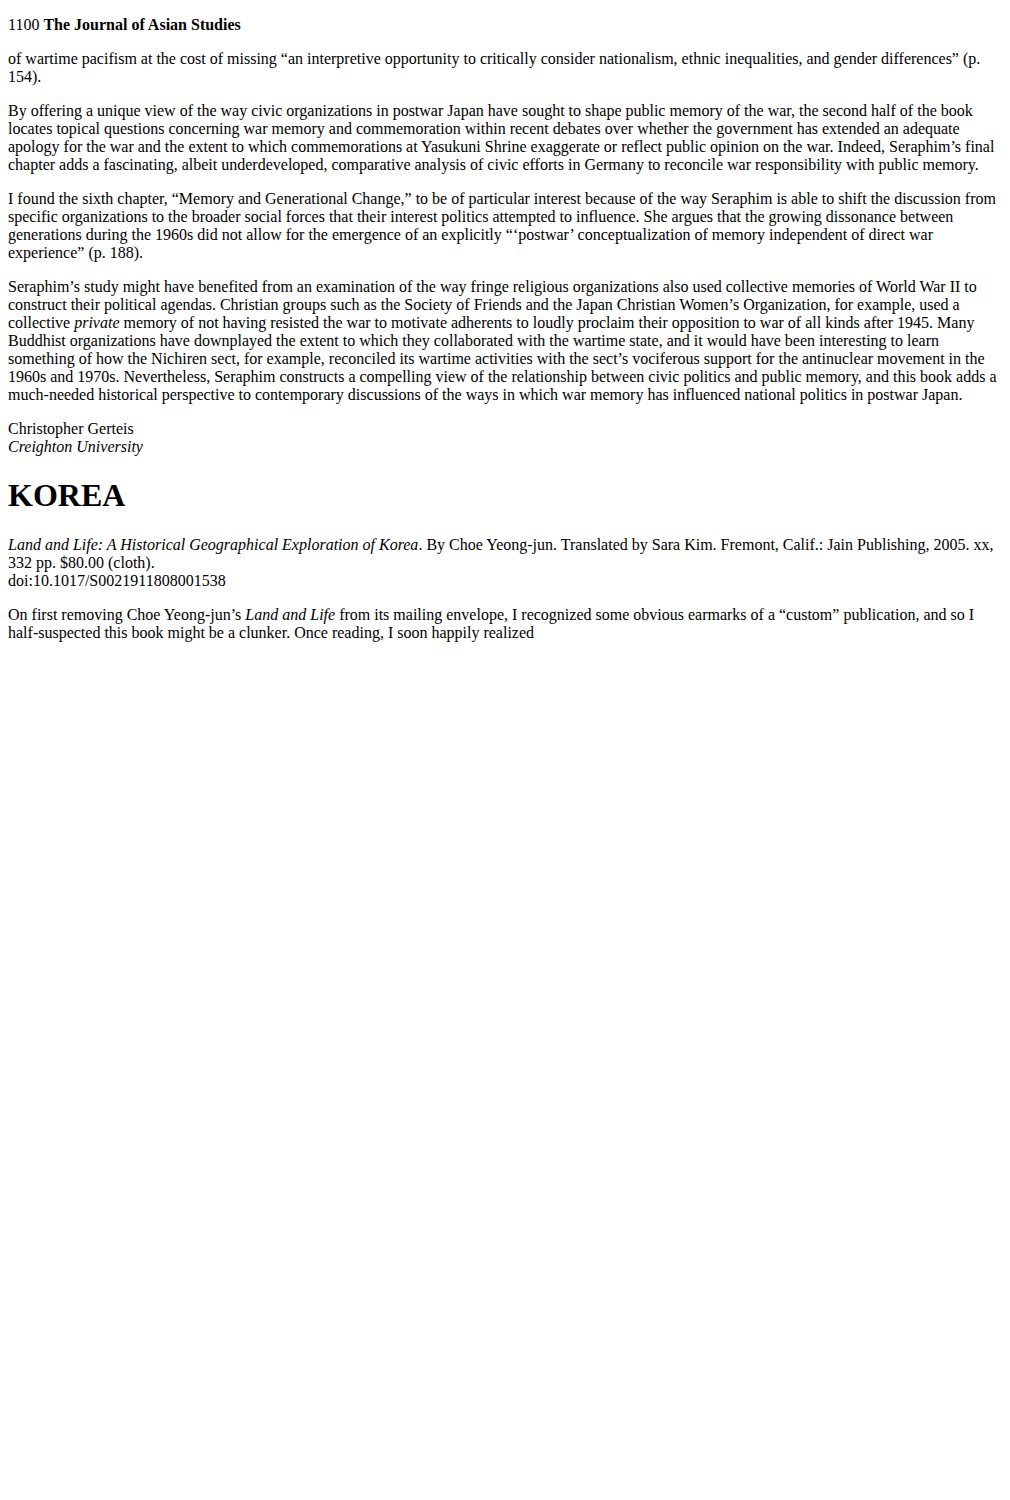1100 The Journal of Asian Studies
of wartime pacifism at the cost of missing “an interpretive opportunity to critically consider nationalism, ethnic inequalities, and gender differences” (p. 154).
By offering a unique view of the way civic organizations in postwar Japan have sought to shape public memory of the war, the second half of the book locates topical questions concerning war memory and commemoration within recent debates over whether the government has extended an adequate apology for the war and the extent to which commemorations at Yasukuni Shrine exaggerate or reflect public opinion on the war. Indeed, Seraphim’s final chapter adds a fascinating, albeit underdeveloped, comparative analysis of civic efforts in Germany to reconcile war responsibility with public memory.
I found the sixth chapter, “Memory and Generational Change,” to be of particular interest because of the way Seraphim is able to shift the discussion from specific organizations to the broader social forces that their interest politics attempted to influence. She argues that the growing dissonance between generations during the 1960s did not allow for the emergence of an explicitly “‘postwar’ conceptualization of memory independent of direct war experience” (p. 188).
Seraphim’s study might have benefited from an examination of the way fringe religious organizations also used collective memories of World War II to construct their political agendas. Christian groups such as the Society of Friends and the Japan Christian Women’s Organization, for example, used a collective private memory of not having resisted the war to motivate adherents to loudly proclaim their opposition to war of all kinds after 1945. Many Buddhist organizations have downplayed the extent to which they collaborated with the wartime state, and it would have been interesting to learn something of how the Nichiren sect, for example, reconciled its wartime activities with the sect’s vociferous support for the antinuclear movement in the 1960s and 1970s. Nevertheless, Seraphim constructs a compelling view of the relationship between civic politics and public memory, and this book adds a much-needed historical perspective to contemporary discussions of the ways in which war memory has influenced national politics in postwar Japan.
Christopher Gerteis
Creighton University
KOREA
Land and Life: A Historical Geographical Exploration of Korea. By Choe Yeong-jun. Translated by Sara Kim. Fremont, Calif.: Jain Publishing, 2005. xx, 332 pp. $80.00 (cloth).
doi:10.1017/S0021911808001538
On first removing Choe Yeong-jun’s Land and Life from its mailing envelope, I recognized some obvious earmarks of a “custom” publication, and so I half-suspected this book might be a clunker. Once reading, I soon happily realized